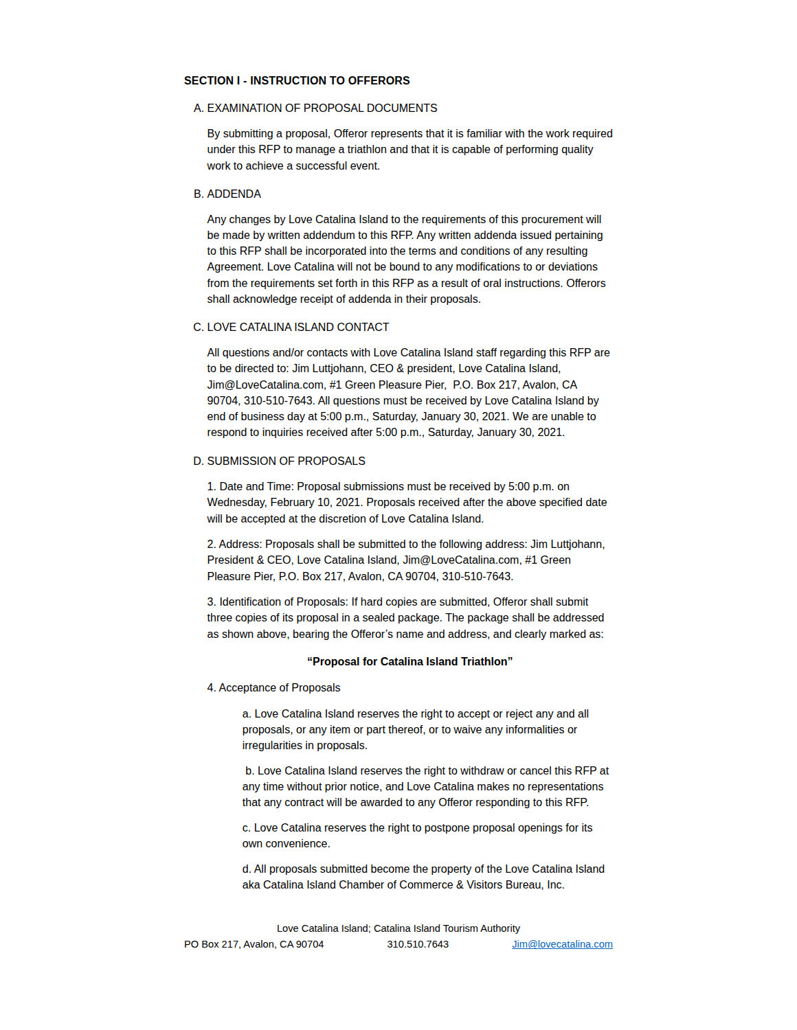SECTION I - INSTRUCTION TO OFFERORS
Examination of Proposal Documents
By submitting a proposal, Offeror represents that it is familiar with the work required under this RFP to manage a triathlon and that it is capable of performing quality work to achieve a successful event.
Addenda
Any changes by Love Catalina Island to the requirements of this procurement will be made by written addendum to this RFP. Any written addenda issued pertaining to this RFP shall be incorporated into the terms and conditions of any resulting Agreement. Love Catalina will not be bound to any modifications to or deviations from the requirements set forth in this RFP as a result of oral instructions. Offerors shall acknowledge receipt of addenda in their proposals.
Love Catalina Island Contact
All questions and/or contacts with Love Catalina Island staff regarding this RFP are to be directed to: Jim Luttjohann, CEO & president, Love Catalina Island, Jim@LoveCatalina.com, #1 Green Pleasure Pier, P.O. Box 217, Avalon, CA 90704, 310-510-7643. All questions must be received by Love Catalina Island by end of business day at 5:00 p.m., Saturday, January 30, 2021. We are unable to respond to inquiries received after 5:00 p.m., Saturday, January 30, 2021.
Submission of Proposals
1. Date and Time: Proposal submissions must be received by 5:00 p.m. on Wednesday, February 10, 2021. Proposals received after the above specified date will be accepted at the discretion of Love Catalina Island.
2. Address: Proposals shall be submitted to the following address: Jim Luttjohann, President & CEO, Love Catalina Island, Jim@LoveCatalina.com, #1 Green Pleasure Pier, P.O. Box 217, Avalon, CA 90704, 310-510-7643.
3. Identification of Proposals: If hard copies are submitted, Offeror shall submit three copies of its proposal in a sealed package. The package shall be addressed as shown above, bearing the Offeror’s name and address, and clearly marked as:
“Proposal for Catalina Island Triathlon”
4. Acceptance of Proposals
a. Love Catalina Island reserves the right to accept or reject any and all proposals, or any item or part thereof, or to waive any informalities or irregularities in proposals.
b. Love Catalina Island reserves the right to withdraw or cancel this RFP at any time without prior notice, and Love Catalina makes no representations that any contract will be awarded to any Offeror responding to this RFP.
c. Love Catalina reserves the right to postpone proposal openings for its own convenience.
d. All proposals submitted become the property of the Love Catalina Island aka Catalina Island Chamber of Commerce & Visitors Bureau, Inc.
Love Catalina Island; Catalina Island Tourism Authority
PO Box 217, Avalon, CA 90704 310.510.7643 Jim@lovecatalina.com